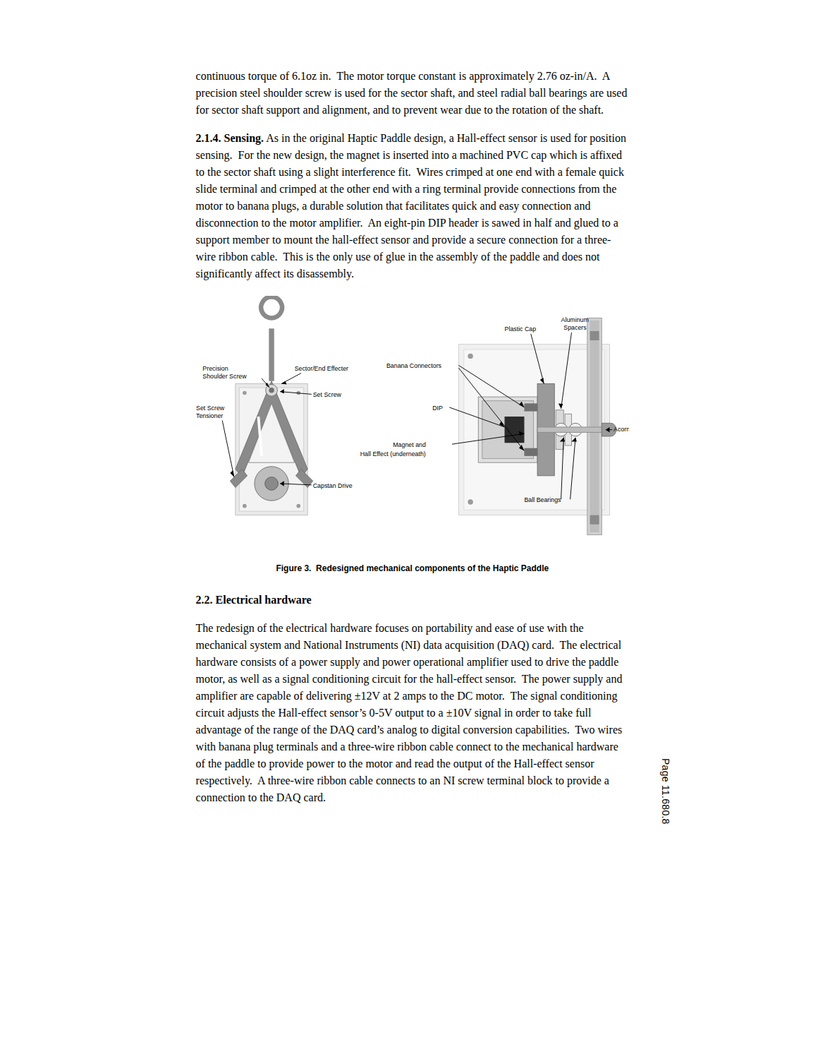continuous torque of 6.1oz in. The motor torque constant is approximately 2.76 oz-in/A. A precision steel shoulder screw is used for the sector shaft, and steel radial ball bearings are used for sector shaft support and alignment, and to prevent wear due to the rotation of the shaft.
2.1.4. Sensing. As in the original Haptic Paddle design, a Hall-effect sensor is used for position sensing. For the new design, the magnet is inserted into a machined PVC cap which is affixed to the sector shaft using a slight interference fit. Wires crimped at one end with a female quick slide terminal and crimped at the other end with a ring terminal provide connections from the motor to banana plugs, a durable solution that facilitates quick and easy connection and disconnection to the motor amplifier. An eight-pin DIP header is sawed in half and glued to a support member to mount the hall-effect sensor and provide a secure connection for a three-wire ribbon cable. This is the only use of glue in the assembly of the paddle and does not significantly affect its disassembly.
Precision Shoulder Screw Sector/End Effecter Set Screw Set Screw Tensioner Capstan Drive Plastic Cap Aluminum Spacers Banana Connectors DIP Magnet and Hall Effect (underneath) Ball Bearings Acorn Nut
Figure 3. Redesigned mechanical components of the Haptic Paddle
2.2. Electrical hardware
The redesign of the electrical hardware focuses on portability and ease of use with the mechanical system and National Instruments (NI) data acquisition (DAQ) card. The electrical hardware consists of a power supply and power operational amplifier used to drive the paddle motor, as well as a signal conditioning circuit for the hall-effect sensor. The power supply and amplifier are capable of delivering ±12V at 2 amps to the DC motor. The signal conditioning circuit adjusts the Hall-effect sensor’s 0-5V output to a ±10V signal in order to take full advantage of the range of the DAQ card’s analog to digital conversion capabilities. Two wires with banana plug terminals and a three-wire ribbon cable connect to the mechanical hardware of the paddle to provide power to the motor and read the output of the Hall-effect sensor respectively. A three-wire ribbon cable connects to an NI screw terminal block to provide a connection to the DAQ card.
Page 11.680.8